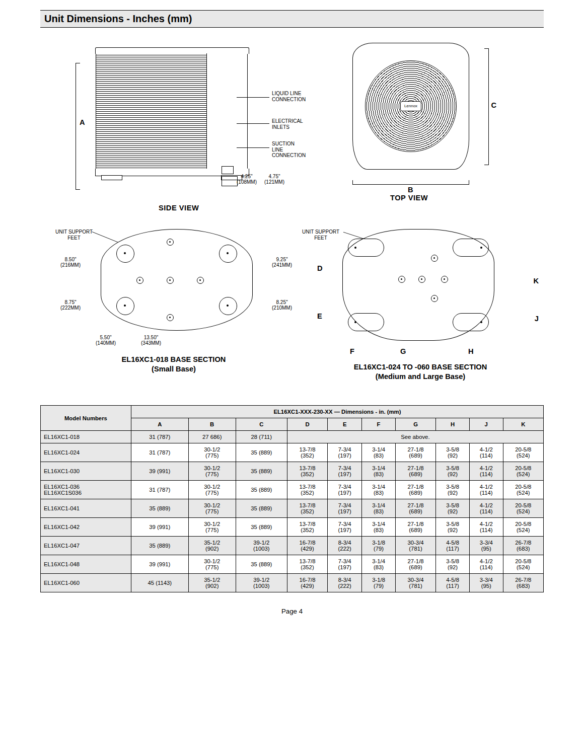Unit Dimensions - Inches (mm)
A
LIQUID LINE
CONNECTION
ELECTRICAL INLETS
SUCTION LINE
CONNECTION
4.25"
(108MM)
4.75"
(121MM)
SIDE VIEW
Lennox
C
B
TOP VIEW
UNIT SUPPORT
FEET
8.50"
(216MM)
8.75"
(222MM)
9.25"
(241MM)
8.25"
(210MM)
5.50"
(140MM)
13.50"
(343MM)
EL16XC1-018 BASE SECTION
(Small Base)
UNIT SUPPORT
FEET
D
E
F
G
H
J
K
EL16XC1-024 TO -060 BASE SECTION
(Medium and Large Base)
| Model Numbers | EL16XC1-XXX-230-XX — Dimensions - in. (mm) |
| --- | --- |
| A | B | C | D | E | F | G | H | J | K |
| EL16XC1-018 | 31 (787) | 27 686) | 28 (711) | See above. |
| EL16XC1-024 | 31 (787) | 30-1/2 (775) | 35 (889) | 13-7/8 (352) | 7-3/4 (197) | 3-1/4 (83) | 27-1/8 (689) | 3-5/8 (92) | 4-1/2 (114) | 20-5/8 (524) |
| EL16XC1-030 | 39 (991) | 30-1/2 (775) | 35 (889) | 13-7/8 (352) | 7-3/4 (197) | 3-1/4 (83) | 27-1/8 (689) | 3-5/8 (92) | 4-1/2 (114) | 20-5/8 (524) |
| EL16XC1-036 EL16XC1S036 | 31 (787) | 30-1/2 (775) | 35 (889) | 13-7/8 (352) | 7-3/4 (197) | 3-1/4 (83) | 27-1/8 (689) | 3-5/8 (92) | 4-1/2 (114) | 20-5/8 (524) |
| EL16XC1-041 | 35 (889) | 30-1/2 (775) | 35 (889) | 13-7/8 (352) | 7-3/4 (197) | 3-1/4 (83) | 27-1/8 (689) | 3-5/8 (92) | 4-1/2 (114) | 20-5/8 (524) |
| EL16XC1-042 | 39 (991) | 30-1/2 (775) | 35 (889) | 13-7/8 (352) | 7-3/4 (197) | 3-1/4 (83) | 27-1/8 (689) | 3-5/8 (92) | 4-1/2 (114) | 20-5/8 (524) |
| EL16XC1-047 | 35 (889) | 35-1/2 (902) | 39-1/2 (1003) | 16-7/8 (429) | 8-3/4 (222) | 3-1/8 (79) | 30-3/4 (781) | 4-5/8 (117) | 3-3/4 (95) | 26-7/8 (683) |
| EL16XC1-048 | 39 (991) | 30-1/2 (775) | 35 (889) | 13-7/8 (352) | 7-3/4 (197) | 3-1/4 (83) | 27-1/8 (689) | 3-5/8 (92) | 4-1/2 (114) | 20-5/8 (524) |
| EL16XC1-060 | 45 (1143) | 35-1/2 (902) | 39-1/2 (1003) | 16-7/8 (429) | 8-3/4 (222) | 3-1/8 (79) | 30-3/4 (781) | 4-5/8 (117) | 3-3/4 (95) | 26-7/8 (683) |
Page 4